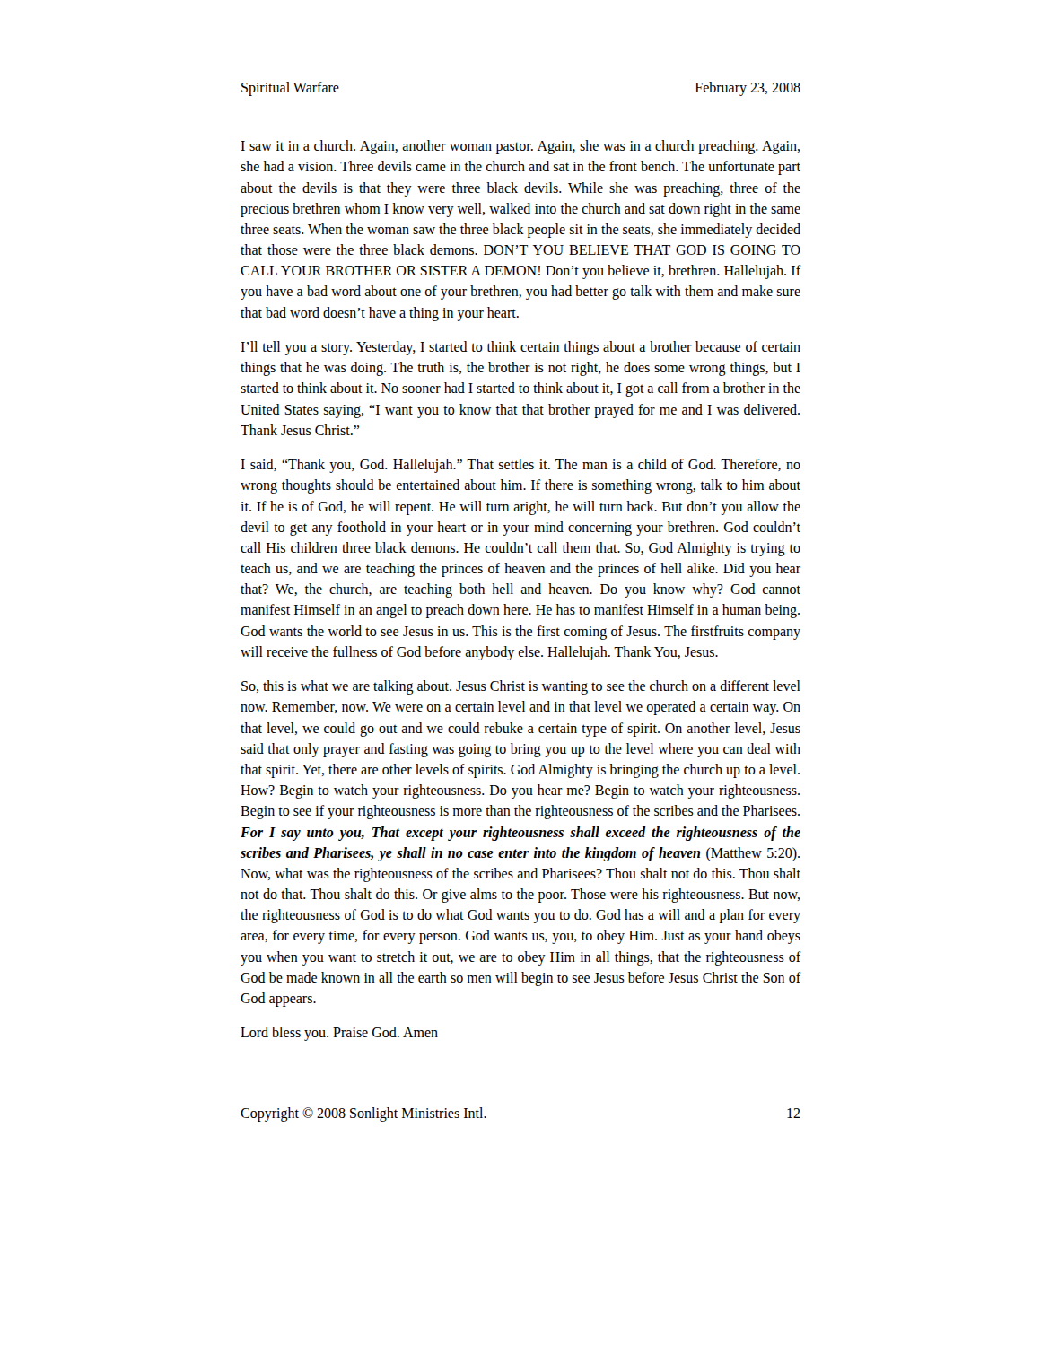Spiritual Warfare
February 23, 2008
I saw it in a church. Again, another woman pastor. Again, she was in a church preaching. Again, she had a vision. Three devils came in the church and sat in the front bench. The unfortunate part about the devils is that they were three black devils. While she was preaching, three of the precious brethren whom I know very well, walked into the church and sat down right in the same three seats. When the woman saw the three black people sit in the seats, she immediately decided that those were the three black demons. Don’t you believe that God is going to call your brother or sister a demon! Don’t you believe it, brethren. Hallelujah. If you have a bad word about one of your brethren, you had better go talk with them and make sure that bad word doesn’t have a thing in your heart.
I’ll tell you a story. Yesterday, I started to think certain things about a brother because of certain things that he was doing. The truth is, the brother is not right, he does some wrong things, but I started to think about it. No sooner had I started to think about it, I got a call from a brother in the United States saying, “I want you to know that that brother prayed for me and I was delivered. Thank Jesus Christ.”
I said, “Thank you, God. Hallelujah.” That settles it. The man is a child of God. Therefore, no wrong thoughts should be entertained about him. If there is something wrong, talk to him about it. If he is of God, he will repent. He will turn aright, he will turn back. But don’t you allow the devil to get any foothold in your heart or in your mind concerning your brethren. God couldn’t call His children three black demons. He couldn’t call them that. So, God Almighty is trying to teach us, and we are teaching the princes of heaven and the princes of hell alike. Did you hear that? We, the church, are teaching both hell and heaven. Do you know why? God cannot manifest Himself in an angel to preach down here. He has to manifest Himself in a human being. God wants the world to see Jesus in us. This is the first coming of Jesus. The firstfruits company will receive the fullness of God before anybody else. Hallelujah. Thank You, Jesus.
So, this is what we are talking about. Jesus Christ is wanting to see the church on a different level now. Remember, now. We were on a certain level and in that level we operated a certain way. On that level, we could go out and we could rebuke a certain type of spirit. On another level, Jesus said that only prayer and fasting was going to bring you up to the level where you can deal with that spirit. Yet, there are other levels of spirits. God Almighty is bringing the church up to a level. How? Begin to watch your righteousness. Do you hear me? Begin to watch your righteousness. Begin to see if your righteousness is more than the righteousness of the scribes and the Pharisees. For I say unto you, That except your righteousness shall exceed the righteousness of the scribes and Pharisees, ye shall in no case enter into the kingdom of heaven (Matthew 5:20). Now, what was the righteousness of the scribes and Pharisees? Thou shalt not do this. Thou shalt not do that. Thou shalt do this. Or give alms to the poor. Those were his righteousness. But now, the righteousness of God is to do what God wants you to do. God has a will and a plan for every area, for every time, for every person. God wants us, you, to obey Him. Just as your hand obeys you when you want to stretch it out, we are to obey Him in all things, that the righteousness of God be made known in all the earth so men will begin to see Jesus before Jesus Christ the Son of God appears.
Lord bless you. Praise God. Amen
Copyright © 2008 Sonlight Ministries Intl.
12